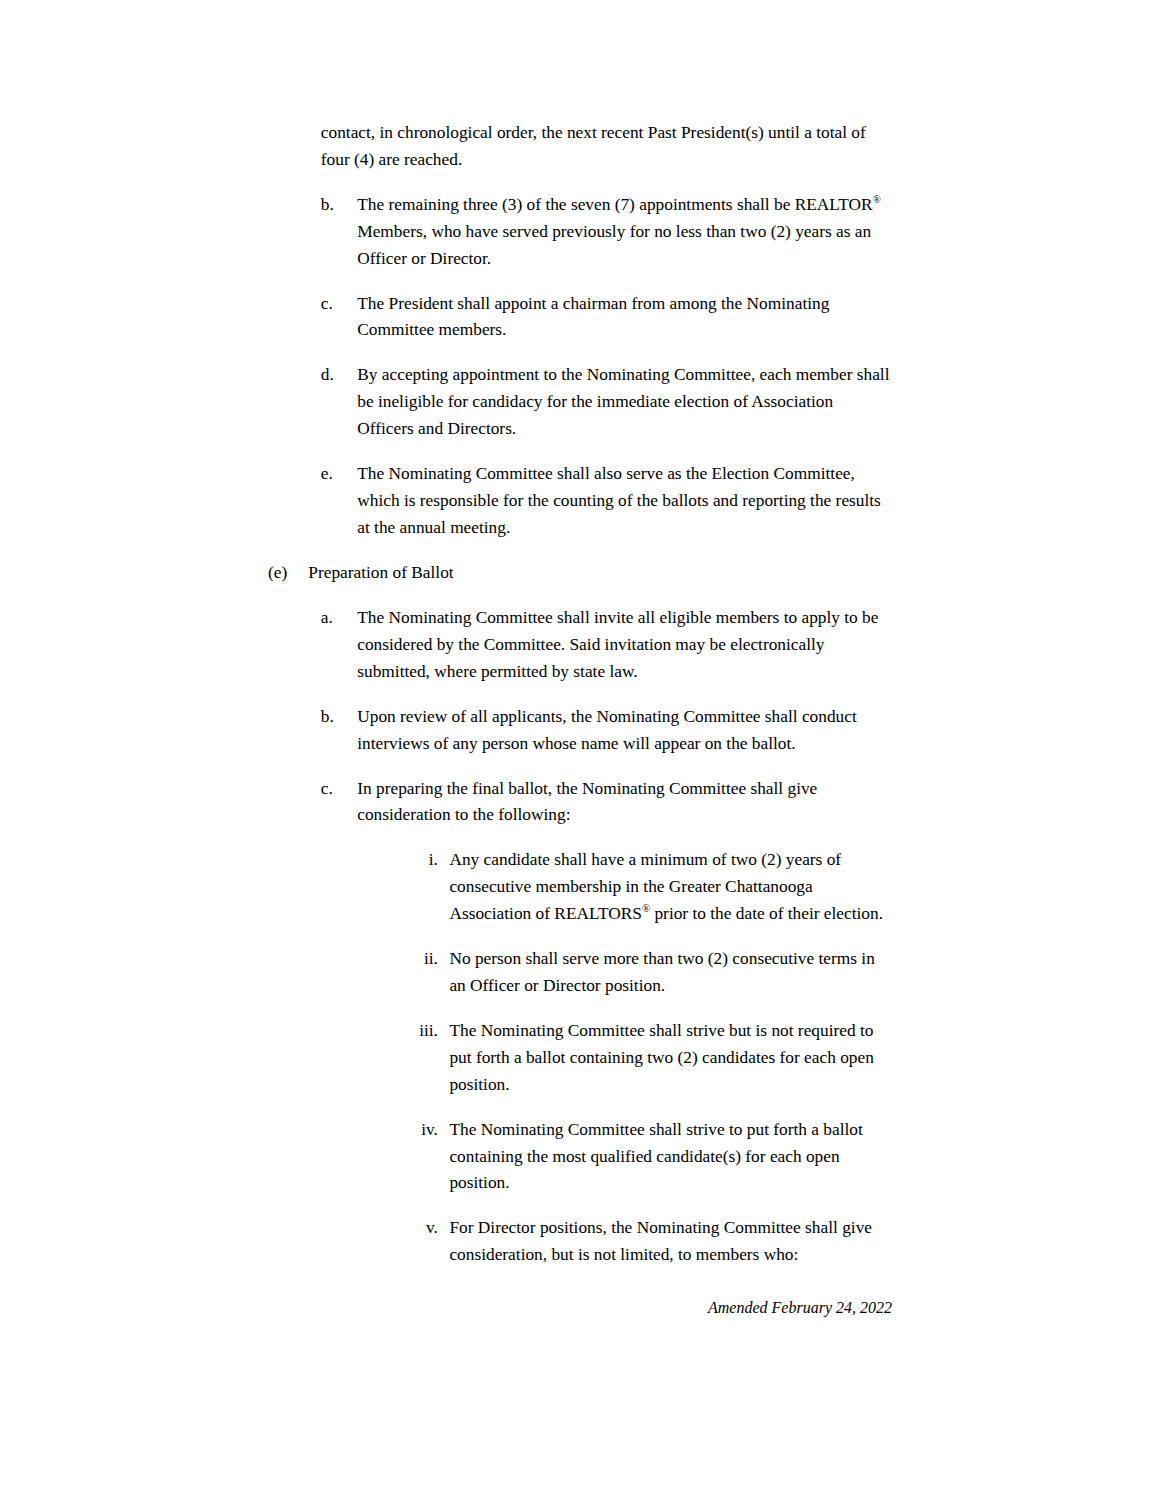contact, in chronological order, the next recent Past President(s) until a total of four (4) are reached.
b.
The remaining three (3) of the seven (7) appointments shall be REALTOR® Members, who have served previously for no less than two (2) years as an Officer or Director.
c.
The President shall appoint a chairman from among the Nominating Committee members.
d.
By accepting appointment to the Nominating Committee, each member shall be ineligible for candidacy for the immediate election of Association Officers and Directors.
e.
The Nominating Committee shall also serve as the Election Committee, which is responsible for the counting of the ballots and reporting the results at the annual meeting.
(e)
Preparation of Ballot
a.
The Nominating Committee shall invite all eligible members to apply to be considered by the Committee. Said invitation may be electronically submitted, where permitted by state law.
b.
Upon review of all applicants, the Nominating Committee shall conduct interviews of any person whose name will appear on the ballot.
c.
In preparing the final ballot, the Nominating Committee shall give consideration to the following:
i.
Any candidate shall have a minimum of two (2) years of consecutive membership in the Greater Chattanooga Association of REALTORS® prior to the date of their election.
ii.
No person shall serve more than two (2) consecutive terms in an Officer or Director position.
iii.
The Nominating Committee shall strive but is not required to put forth a ballot containing two (2) candidates for each open position.
iv.
The Nominating Committee shall strive to put forth a ballot containing the most qualified candidate(s) for each open position.
v.
For Director positions, the Nominating Committee shall give consideration, but is not limited, to members who:
Amended February 24, 2022